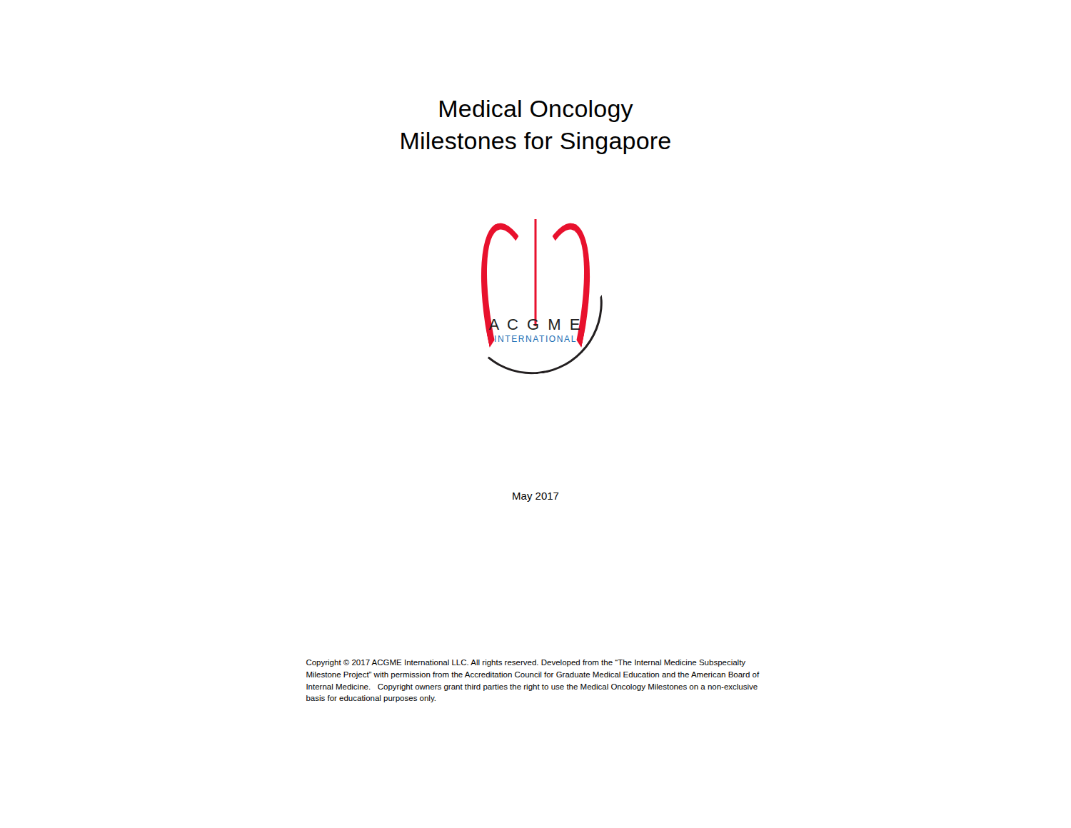Medical OncologyMilestones for Singapore
A C G M E
INTERNATIONAL
May 2017
Copyright © 2017 ACGME International LLC. All rights reserved. Developed from the “The Internal Medicine Subspecialty Milestone Project” with permission from the Accreditation Council for Graduate Medical Education and the American Board of Internal Medicine. Copyright owners grant third parties the right to use the Medical Oncology Milestones on a non-exclusive basis for educational purposes only.